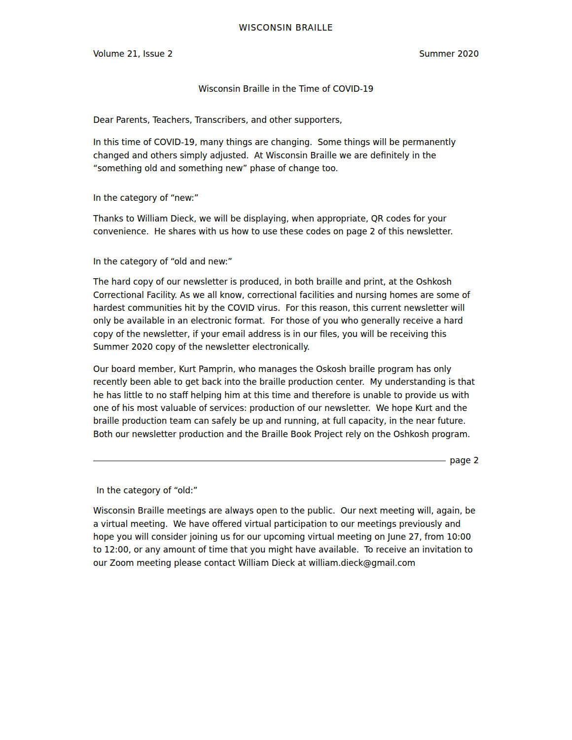WISCONSIN BRAILLE
Volume 21, Issue 2 Summer 2020
Wisconsin Braille in the Time of COVID-19
Dear Parents, Teachers, Transcribers, and other supporters,
In this time of COVID-19, many things are changing. Some things will be permanently changed and others simply adjusted. At Wisconsin Braille we are definitely in the “something old and something new” phase of change too.
In the category of “new:”
Thanks to William Dieck, we will be displaying, when appropriate, QR codes for your convenience. He shares with us how to use these codes on page 2 of this newsletter.
In the category of “old and new:”
The hard copy of our newsletter is produced, in both braille and print, at the Oshkosh Correctional Facility. As we all know, correctional facilities and nursing homes are some of hardest communities hit by the COVID virus. For this reason, this current newsletter will only be available in an electronic format. For those of you who generally receive a hard copy of the newsletter, if your email address is in our files, you will be receiving this Summer 2020 copy of the newsletter electronically.
Our board member, Kurt Pamprin, who manages the Oskosh braille program has only recently been able to get back into the braille production center. My understanding is that he has little to no staff helping him at this time and therefore is unable to provide us with one of his most valuable of services: production of our newsletter. We hope Kurt and the braille production team can safely be up and running, at full capacity, in the near future. Both our newsletter production and the Braille Book Project rely on the Oshkosh program.
page 2
In the category of “old:”
Wisconsin Braille meetings are always open to the public. Our next meeting will, again, be a virtual meeting. We have offered virtual participation to our meetings previously and hope you will consider joining us for our upcoming virtual meeting on June 27, from 10:00 to 12:00, or any amount of time that you might have available. To receive an invitation to our Zoom meeting please contact William Dieck at william.dieck@gmail.com